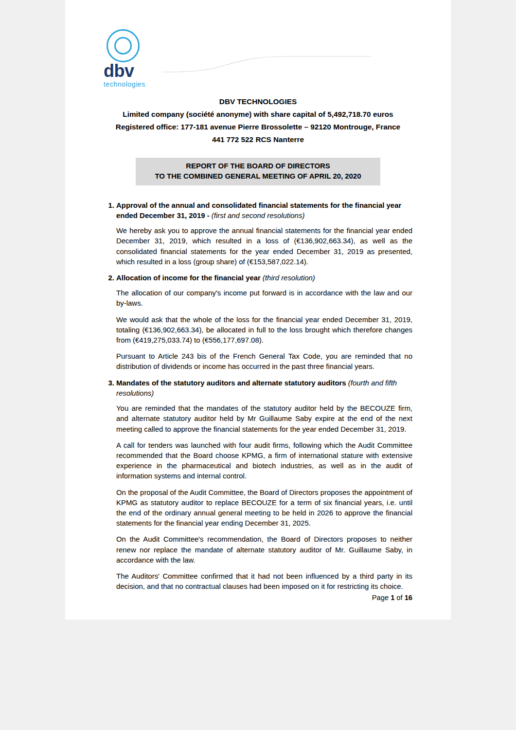dbv
technologies
DBV TECHNOLOGIES
Limited company (société anonyme) with share capital of 5,492,718.70 euros
Registered office: 177-181 avenue Pierre Brossolette – 92120 Montrouge, France
441 772 522 RCS Nanterre
REPORT OF THE BOARD OF DIRECTORS
TO THE COMBINED GENERAL MEETING OF APRIL 20, 2020
Approval of the annual and consolidated financial statements for the financial year ended December 31, 2019 - (first and second resolutions)
We hereby ask you to approve the annual financial statements for the financial year ended December 31, 2019, which resulted in a loss of (€136,902,663.34), as well as the consolidated financial statements for the year ended December 31, 2019 as presented, which resulted in a loss (group share) of (€153,587,022.14).
Allocation of income for the financial year (third resolution)
The allocation of our company's income put forward is in accordance with the law and our by-laws.
We would ask that the whole of the loss for the financial year ended December 31, 2019, totaling (€136,902,663.34), be allocated in full to the loss brought which therefore changes from (€419,275,033.74) to (€556,177,697.08).
Pursuant to Article 243 bis of the French General Tax Code, you are reminded that no distribution of dividends or income has occurred in the past three financial years.
Mandates of the statutory auditors and alternate statutory auditors (fourth and fifth resolutions)
You are reminded that the mandates of the statutory auditor held by the BECOUZE firm, and alternate statutory auditor held by Mr Guillaume Saby expire at the end of the next meeting called to approve the financial statements for the year ended December 31, 2019.
A call for tenders was launched with four audit firms, following which the Audit Committee recommended that the Board choose KPMG, a firm of international stature with extensive experience in the pharmaceutical and biotech industries, as well as in the audit of information systems and internal control.
On the proposal of the Audit Committee, the Board of Directors proposes the appointment of KPMG as statutory auditor to replace BECOUZE for a term of six financial years, i.e. until the end of the ordinary annual general meeting to be held in 2026 to approve the financial statements for the financial year ending December 31, 2025.
On the Audit Committee's recommendation, the Board of Directors proposes to neither renew nor replace the mandate of alternate statutory auditor of Mr. Guillaume Saby, in accordance with the law.
The Auditors' Committee confirmed that it had not been influenced by a third party in its decision, and that no contractual clauses had been imposed on it for restricting its choice.
Page 1 of 16